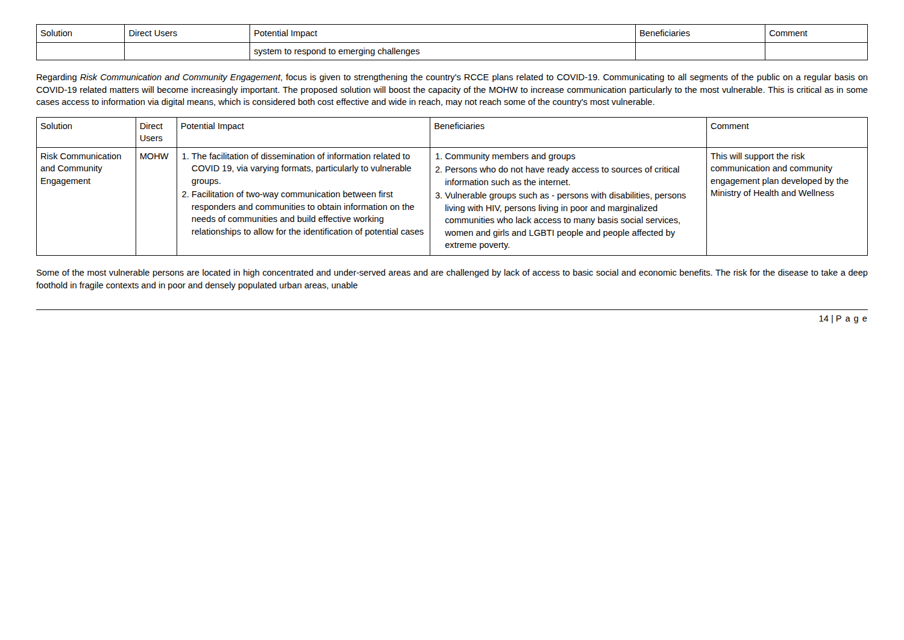| Solution | Direct Users | Potential Impact | Beneficiaries | Comment |
| --- | --- | --- | --- | --- |
| | | system to respond to emerging challenges | | |
Regarding Risk Communication and Community Engagement, focus is given to strengthening the country's RCCE plans related to COVID-19. Communicating to all segments of the public on a regular basis on COVID-19 related matters will become increasingly important. The proposed solution will boost the capacity of the MOHW to increase communication particularly to the most vulnerable. This is critical as in some cases access to information via digital means, which is considered both cost effective and wide in reach, may not reach some of the country's most vulnerable.
| Solution | Direct Users | Potential Impact | Beneficiaries | Comment |
| --- | --- | --- | --- | --- |
| Risk Communication and Community Engagement | MOHW | The facilitation of dissemination of information related to COVID 19, via varying formats, particularly to vulnerable groups. Facilitation of two-way communication between first responders and communities to obtain information on the needs of communities and build effective working relationships to allow for the identification of potential cases | Community members and groups Persons who do not have ready access to sources of critical information such as the internet. Vulnerable groups such as - persons with disabilities, persons living with HIV, persons living in poor and marginalized communities who lack access to many basis social services, women and girls and LGBTI people and people affected by extreme poverty. | This will support the risk communication and community engagement plan developed by the Ministry of Health and Wellness |
Some of the most vulnerable persons are located in high concentrated and under-served areas and are challenged by lack of access to basic social and economic benefits. The risk for the disease to take a deep foothold in fragile contexts and in poor and densely populated urban areas, unable
14 | P a g e